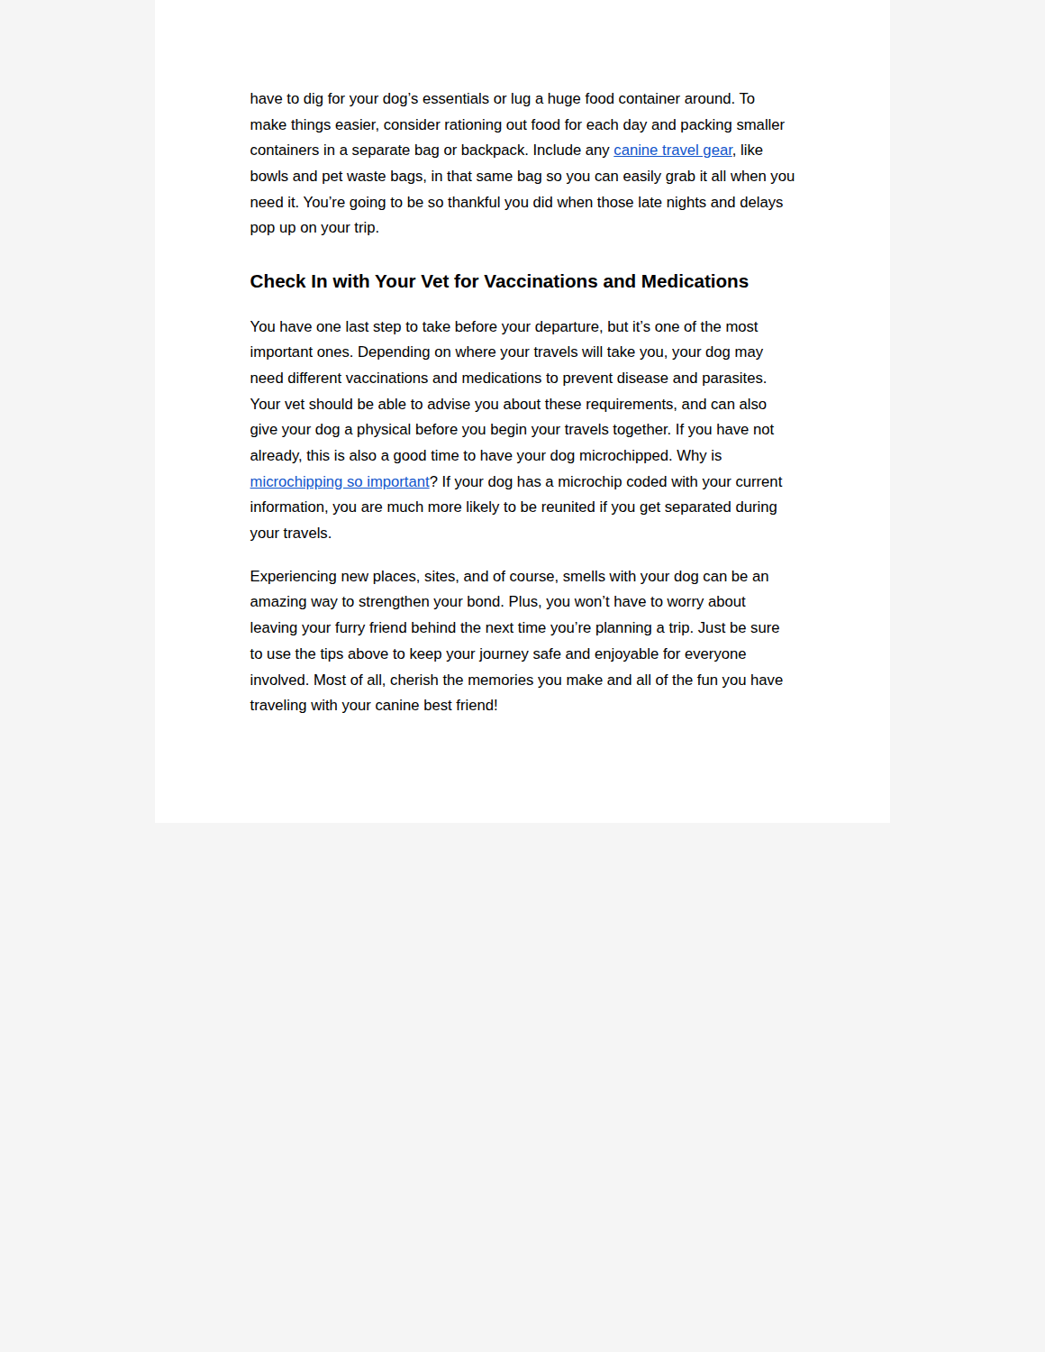have to dig for your dog’s essentials or lug a huge food container around. To make things easier, consider rationing out food for each day and packing smaller containers in a separate bag or backpack. Include any canine travel gear, like bowls and pet waste bags, in that same bag so you can easily grab it all when you need it. You’re going to be so thankful you did when those late nights and delays pop up on your trip.
Check In with Your Vet for Vaccinations and Medications
You have one last step to take before your departure, but it’s one of the most important ones. Depending on where your travels will take you, your dog may need different vaccinations and medications to prevent disease and parasites. Your vet should be able to advise you about these requirements, and can also give your dog a physical before you begin your travels together. If you have not already, this is also a good time to have your dog microchipped. Why is microchipping so important? If your dog has a microchip coded with your current information, you are much more likely to be reunited if you get separated during your travels.
Experiencing new places, sites, and of course, smells with your dog can be an amazing way to strengthen your bond. Plus, you won’t have to worry about leaving your furry friend behind the next time you’re planning a trip. Just be sure to use the tips above to keep your journey safe and enjoyable for everyone involved. Most of all, cherish the memories you make and all of the fun you have traveling with your canine best friend!